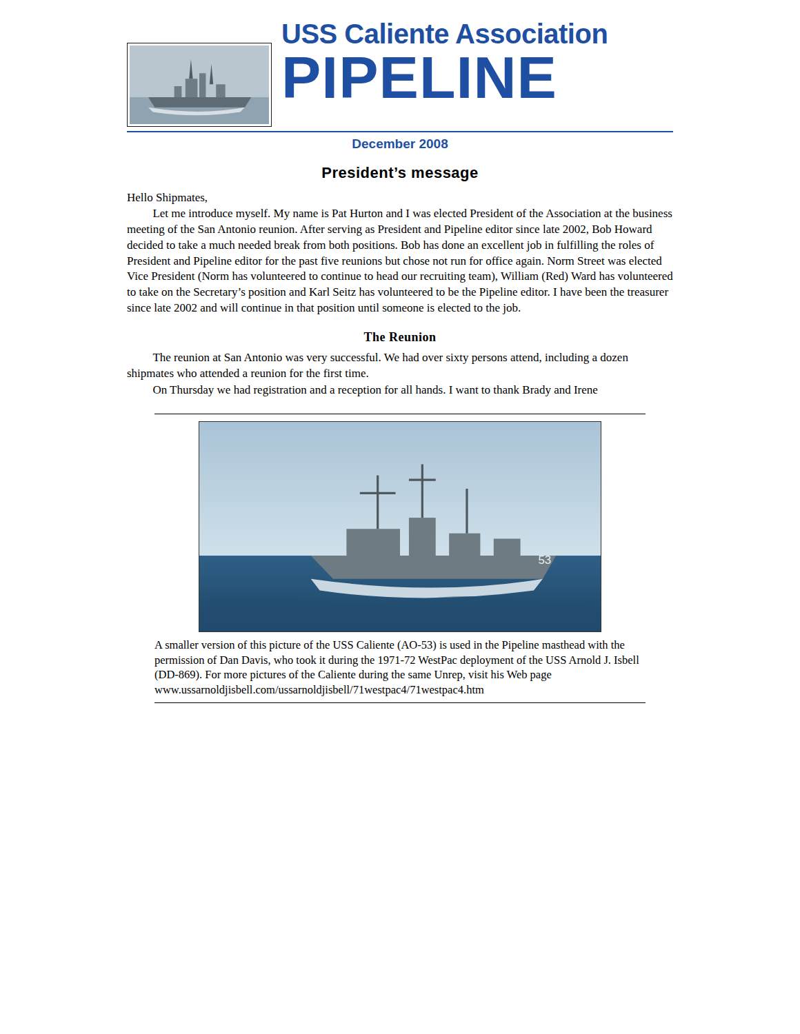USS Caliente Association
PIPELINE
December 2008
President’s message
Hello Shipmates,
Let me introduce myself. My name is Pat Hurton and I was elected President of the Association at the business meeting of the San Antonio reunion. After serving as President and Pipeline editor since late 2002, Bob Howard decided to take a much needed break from both positions. Bob has done an excellent job in fulfilling the roles of President and Pipeline editor for the past five reunions but chose not run for office again. Norm Street was elected Vice President (Norm has volunteered to continue to head our recruiting team), William (Red) Ward has volunteered to take on the Secretary’s position and Karl Seitz has volunteered to be the Pipeline editor. I have been the treasurer since late 2002 and will continue in that position until someone is elected to the job.
The Reunion
The reunion at San Antonio was very successful. We had over sixty persons attend, including a dozen shipmates who attended a reunion for the first time.
On Thursday we had registration and a reception for all hands. I want to thank Brady and Irene
A smaller version of this picture of the USS Caliente (AO-53) is used in the Pipeline masthead with the permission of Dan Davis, who took it during the 1971-72 WestPac deployment of the USS Arnold J. Isbell (DD-869). For more pictures of the Caliente during the same Unrep, visit his Web page www.ussarnoldjisbell.com/ussarnoldjisbell/71westpac4/71westpac4.htm